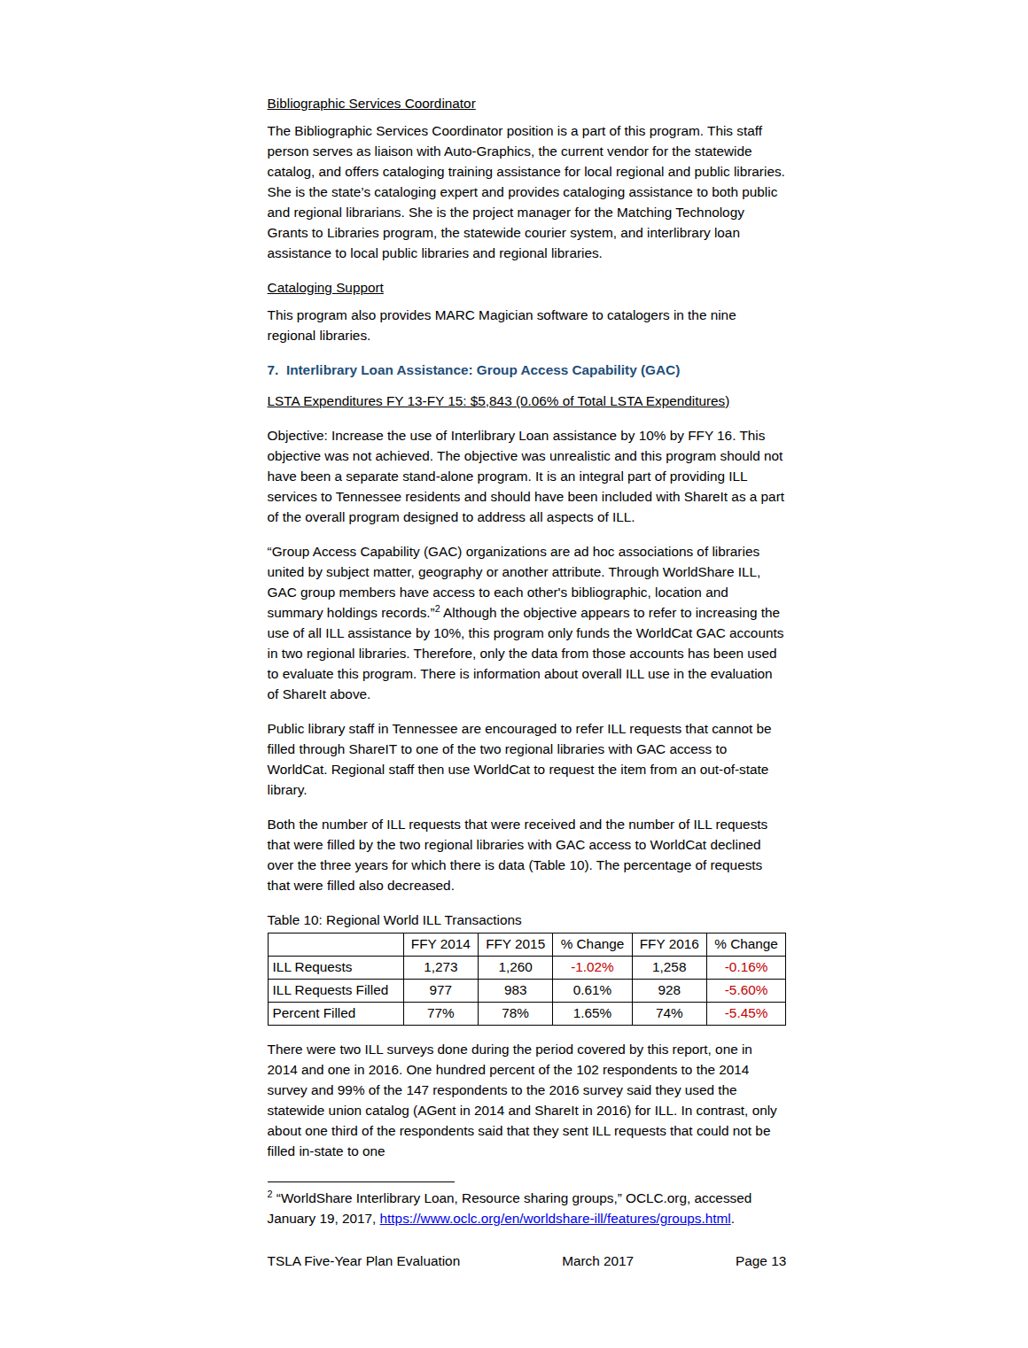Bibliographic Services Coordinator
The Bibliographic Services Coordinator position is a part of this program. This staff person serves as liaison with Auto-Graphics, the current vendor for the statewide catalog, and offers cataloging training assistance for local regional and public libraries. She is the state’s cataloging expert and provides cataloging assistance to both public and regional librarians. She is the project manager for the Matching Technology Grants to Libraries program, the statewide courier system, and interlibrary loan assistance to local public libraries and regional libraries.
Cataloging Support
This program also provides MARC Magician software to catalogers in the nine regional libraries.
7. Interlibrary Loan Assistance: Group Access Capability (GAC)
LSTA Expenditures FY 13-FY 15: $5,843 (0.06% of Total LSTA Expenditures)
Objective: Increase the use of Interlibrary Loan assistance by 10% by FFY 16. This objective was not achieved. The objective was unrealistic and this program should not have been a separate stand-alone program. It is an integral part of providing ILL services to Tennessee residents and should have been included with ShareIt as a part of the overall program designed to address all aspects of ILL.
“Group Access Capability (GAC) organizations are ad hoc associations of libraries united by subject matter, geography or another attribute. Through WorldShare ILL, GAC group members have access to each other's bibliographic, location and summary holdings records.”2 Although the objective appears to refer to increasing the use of all ILL assistance by 10%, this program only funds the WorldCat GAC accounts in two regional libraries. Therefore, only the data from those accounts has been used to evaluate this program. There is information about overall ILL use in the evaluation of ShareIt above.
Public library staff in Tennessee are encouraged to refer ILL requests that cannot be filled through ShareIT to one of the two regional libraries with GAC access to WorldCat. Regional staff then use WorldCat to request the item from an out-of-state library.
Both the number of ILL requests that were received and the number of ILL requests that were filled by the two regional libraries with GAC access to WorldCat declined over the three years for which there is data (Table 10). The percentage of requests that were filled also decreased.
Table 10: Regional World ILL Transactions
| | FFY 2014 | FFY 2015 | % Change | FFY 2016 | % Change |
| ILL Requests | 1,273 | 1,260 | -1.02% | 1,258 | -0.16% |
| ILL Requests Filled | 977 | 983 | 0.61% | 928 | -5.60% |
| Percent Filled | 77% | 78% | 1.65% | 74% | -5.45% |
There were two ILL surveys done during the period covered by this report, one in 2014 and one in 2016. One hundred percent of the 102 respondents to the 2014 survey and 99% of the 147 respondents to the 2016 survey said they used the statewide union catalog (AGent in 2014 and ShareIt in 2016) for ILL. In contrast, only about one third of the respondents said that they sent ILL requests that could not be filled in-state to one
2 “WorldShare Interlibrary Loan, Resource sharing groups,” OCLC.org, accessed January 19, 2017, https://www.oclc.org/en/worldshare-ill/features/groups.html.
TSLA Five-Year Plan Evaluation
March 2017
Page 13